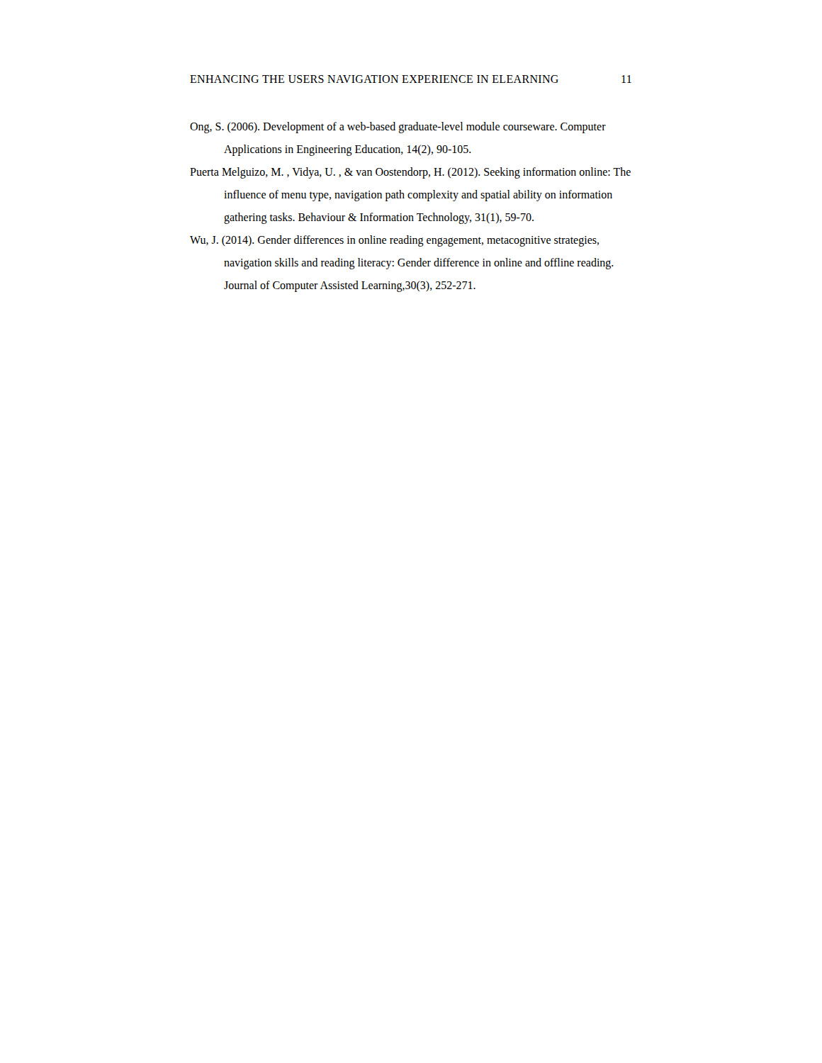Enhancing the Users Navigation Experience in eLearning 11
Ong, S. (2006). Development of a web‑based graduate‑level module courseware. Computer Applications in Engineering Education, 14(2), 90-105.
Puerta Melguizo, M. , Vidya, U. , & van Oostendorp, H. (2012). Seeking information online: The influence of menu type, navigation path complexity and spatial ability on information gathering tasks. Behaviour & Information Technology, 31(1), 59-70.
Wu, J. (2014). Gender differences in online reading engagement, metacognitive strategies, navigation skills and reading literacy: Gender difference in online and offline reading. Journal of Computer Assisted Learning,30(3), 252-271.